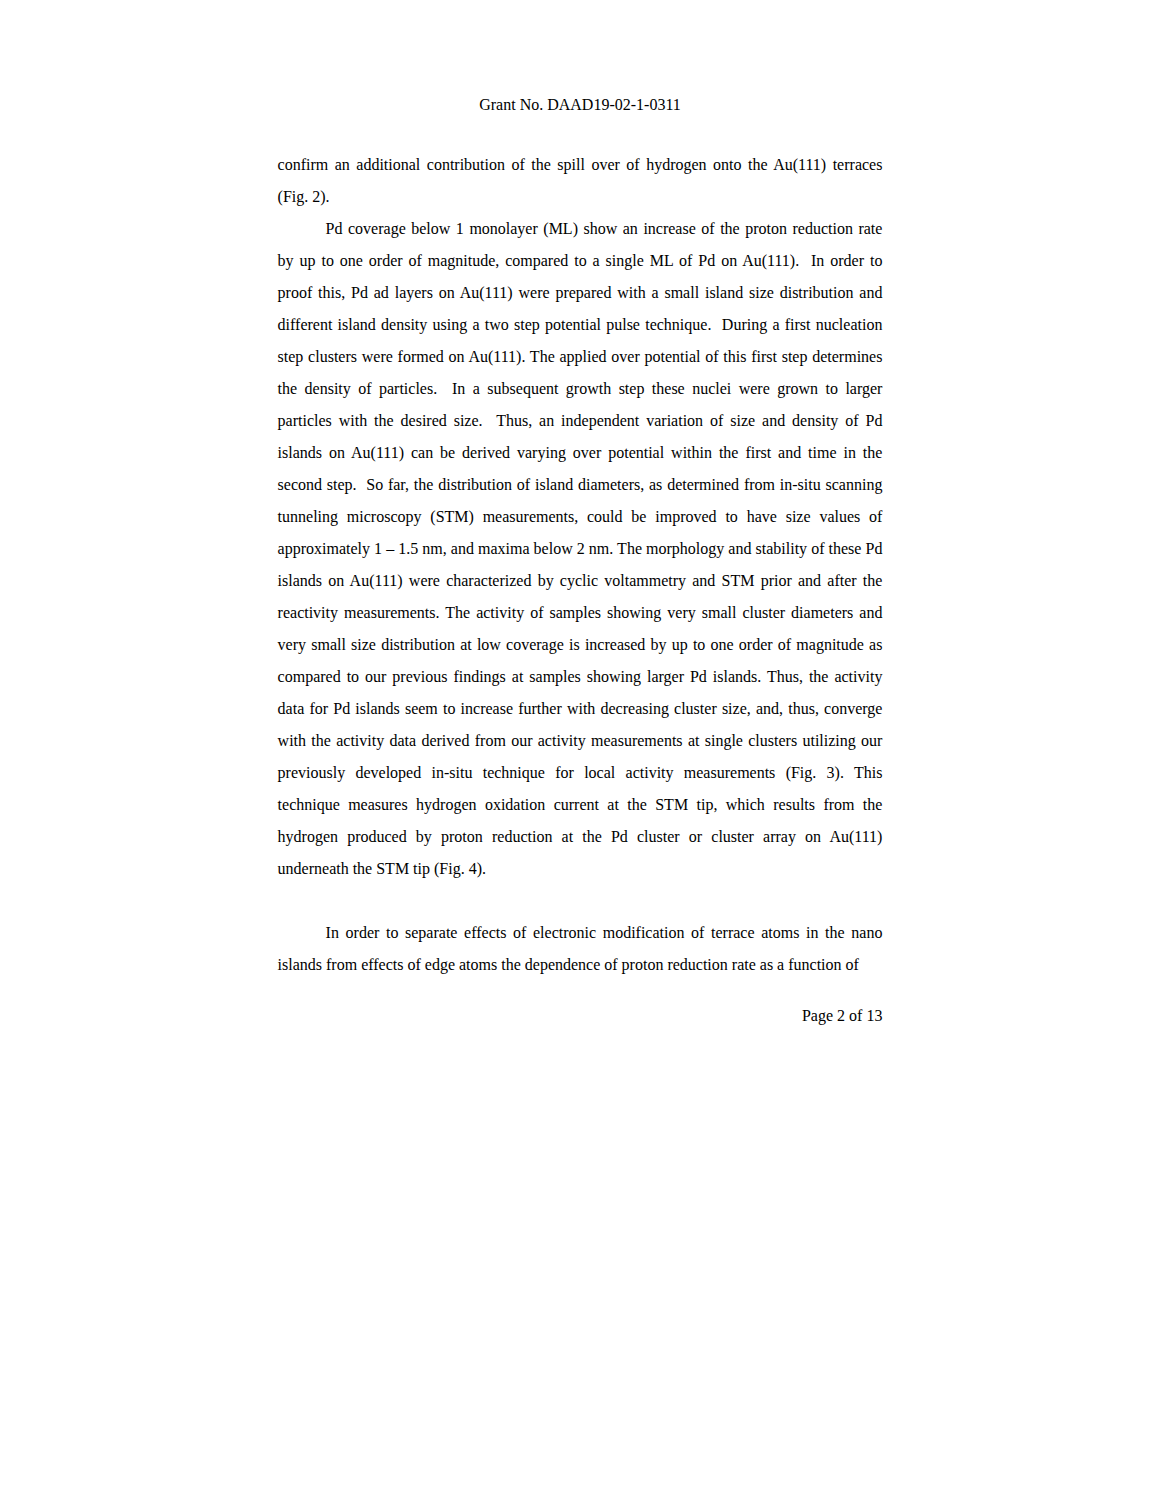Grant No. DAAD19-02-1-0311
confirm an additional contribution of the spill over of hydrogen onto the Au(111) terraces (Fig. 2).
Pd coverage below 1 monolayer (ML) show an increase of the proton reduction rate by up to one order of magnitude, compared to a single ML of Pd on Au(111). In order to proof this, Pd ad layers on Au(111) were prepared with a small island size distribution and different island density using a two step potential pulse technique. During a first nucleation step clusters were formed on Au(111). The applied over potential of this first step determines the density of particles. In a subsequent growth step these nuclei were grown to larger particles with the desired size. Thus, an independent variation of size and density of Pd islands on Au(111) can be derived varying over potential within the first and time in the second step. So far, the distribution of island diameters, as determined from in-situ scanning tunneling microscopy (STM) measurements, could be improved to have size values of approximately 1 – 1.5 nm, and maxima below 2 nm. The morphology and stability of these Pd islands on Au(111) were characterized by cyclic voltammetry and STM prior and after the reactivity measurements. The activity of samples showing very small cluster diameters and very small size distribution at low coverage is increased by up to one order of magnitude as compared to our previous findings at samples showing larger Pd islands. Thus, the activity data for Pd islands seem to increase further with decreasing cluster size, and, thus, converge with the activity data derived from our activity measurements at single clusters utilizing our previously developed in-situ technique for local activity measurements (Fig. 3). This technique measures hydrogen oxidation current at the STM tip, which results from the hydrogen produced by proton reduction at the Pd cluster or cluster array on Au(111) underneath the STM tip (Fig. 4).
In order to separate effects of electronic modification of terrace atoms in the nano islands from effects of edge atoms the dependence of proton reduction rate as a function of
Page 2 of 13